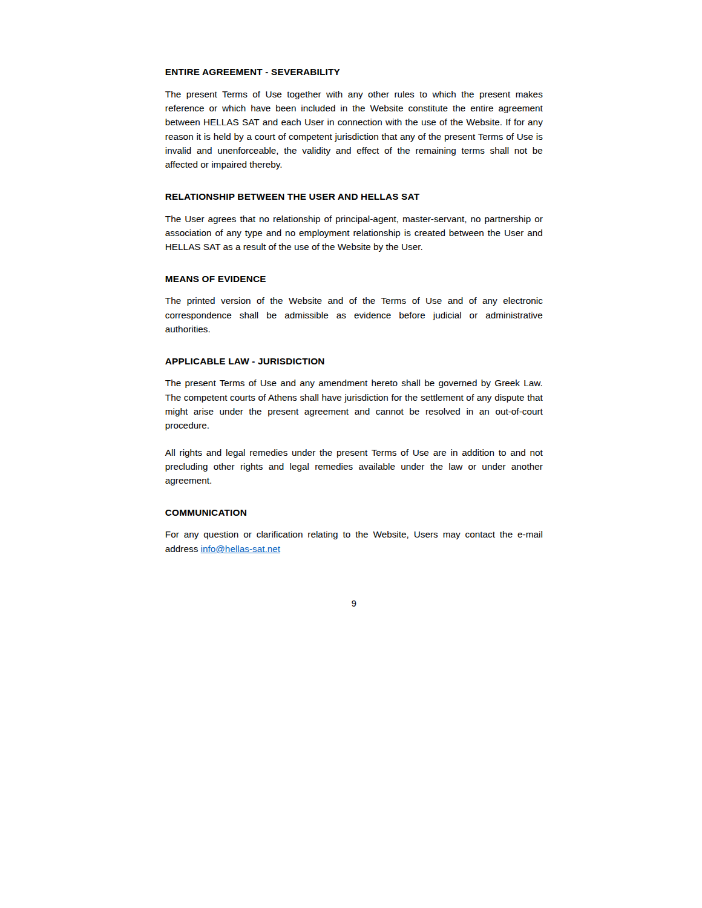ENTIRE AGREEMENT - SEVERABILITY
The present Terms of Use together with any other rules to which the present makes reference or which have been included in the Website constitute the entire agreement between HELLAS SAT and each User in connection with the use of the Website. If for any reason it is held by a court of competent jurisdiction that any of the present Terms of Use is invalid and unenforceable, the validity and effect of the remaining terms shall not be affected or impaired thereby.
RELATIONSHIP BETWEEN THE USER AND HELLAS SAT
The User agrees that no relationship of principal-agent, master-servant, no partnership or association of any type and no employment relationship is created between the User and HELLAS SAT as a result of the use of the Website by the User.
MEANS OF EVIDENCE
The printed version of the Website and of the Terms of Use and of any electronic correspondence shall be admissible as evidence before judicial or administrative authorities.
APPLICABLE LAW - JURISDICTION
The present Terms of Use and any amendment hereto shall be governed by Greek Law. The competent courts of Athens shall have jurisdiction for the settlement of any dispute that might arise under the present agreement and cannot be resolved in an out-of-court procedure.
All rights and legal remedies under the present Terms of Use are in addition to and not precluding other rights and legal remedies available under the law or under another agreement.
COMMUNICATION
For any question or clarification relating to the Website, Users may contact the e-mail address info@hellas-sat.net
9